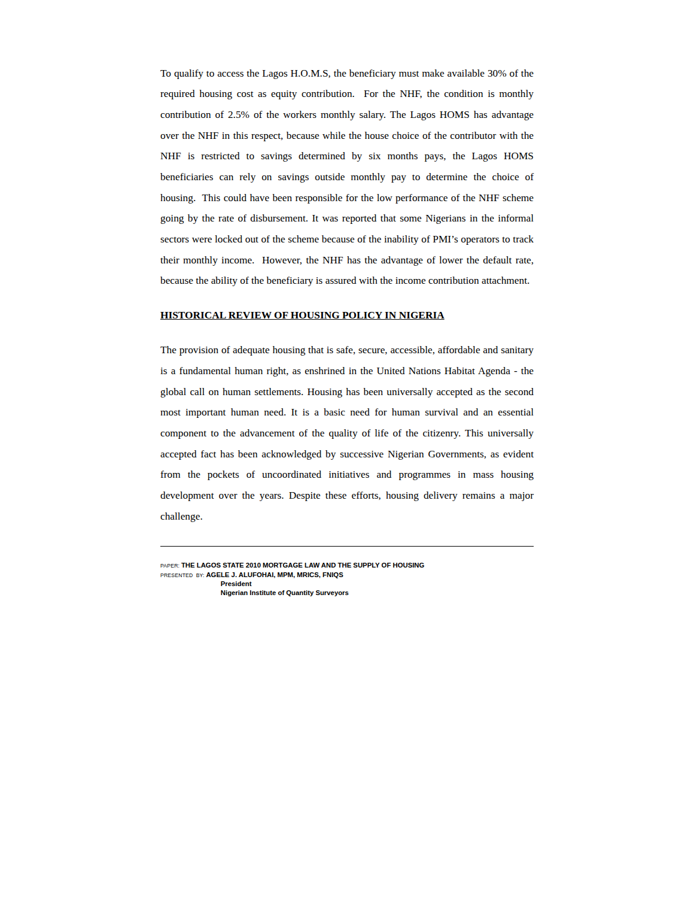To qualify to access the Lagos H.O.M.S, the beneficiary must make available 30% of the required housing cost as equity contribution. For the NHF, the condition is monthly contribution of 2.5% of the workers monthly salary. The Lagos HOMS has advantage over the NHF in this respect, because while the house choice of the contributor with the NHF is restricted to savings determined by six months pays, the Lagos HOMS beneficiaries can rely on savings outside monthly pay to determine the choice of housing. This could have been responsible for the low performance of the NHF scheme going by the rate of disbursement. It was reported that some Nigerians in the informal sectors were locked out of the scheme because of the inability of PMI’s operators to track their monthly income. However, the NHF has the advantage of lower the default rate, because the ability of the beneficiary is assured with the income contribution attachment.
HISTORICAL REVIEW OF HOUSING POLICY IN NIGERIA
The provision of adequate housing that is safe, secure, accessible, affordable and sanitary is a fundamental human right, as enshrined in the United Nations Habitat Agenda - the global call on human settlements. Housing has been universally accepted as the second most important human need. It is a basic need for human survival and an essential component to the advancement of the quality of life of the citizenry. This universally accepted fact has been acknowledged by successive Nigerian Governments, as evident from the pockets of uncoordinated initiatives and programmes in mass housing development over the years. Despite these efforts, housing delivery remains a major challenge.
PAPER: THE LAGOS STATE 2010 MORTGAGE LAW AND THE SUPPLY OF HOUSING
PRESENTED BY: AGELE J. ALUFOHAI, MPM, MRICS, FNIQS
President
Nigerian Institute of Quantity Surveyors